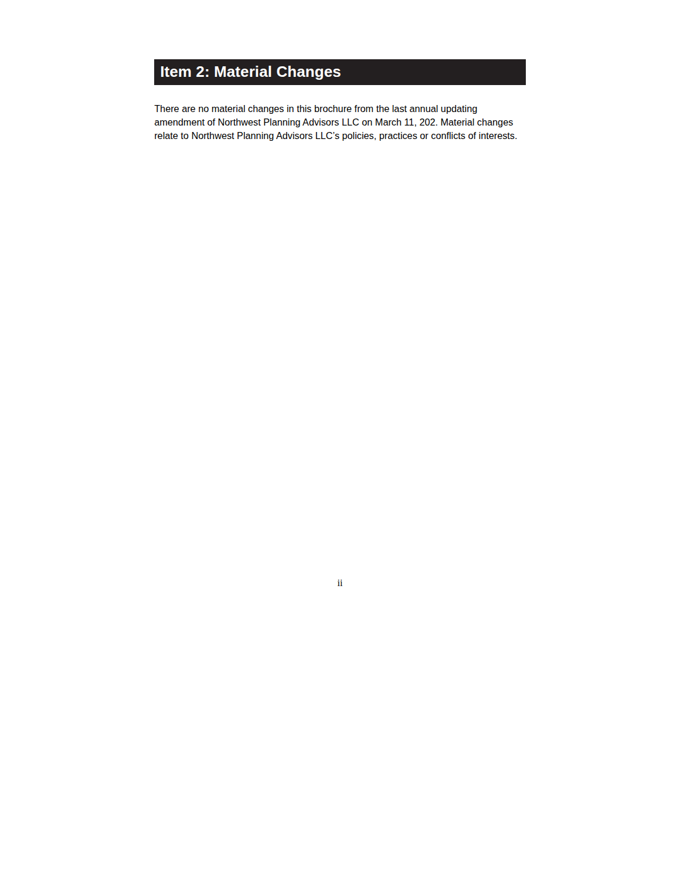Item 2: Material Changes
There are no material changes in this brochure from the last annual updating amendment of Northwest Planning Advisors LLC on March 11, 202. Material changes relate to Northwest Planning Advisors LLC’s policies, practices or conflicts of interests.
ii